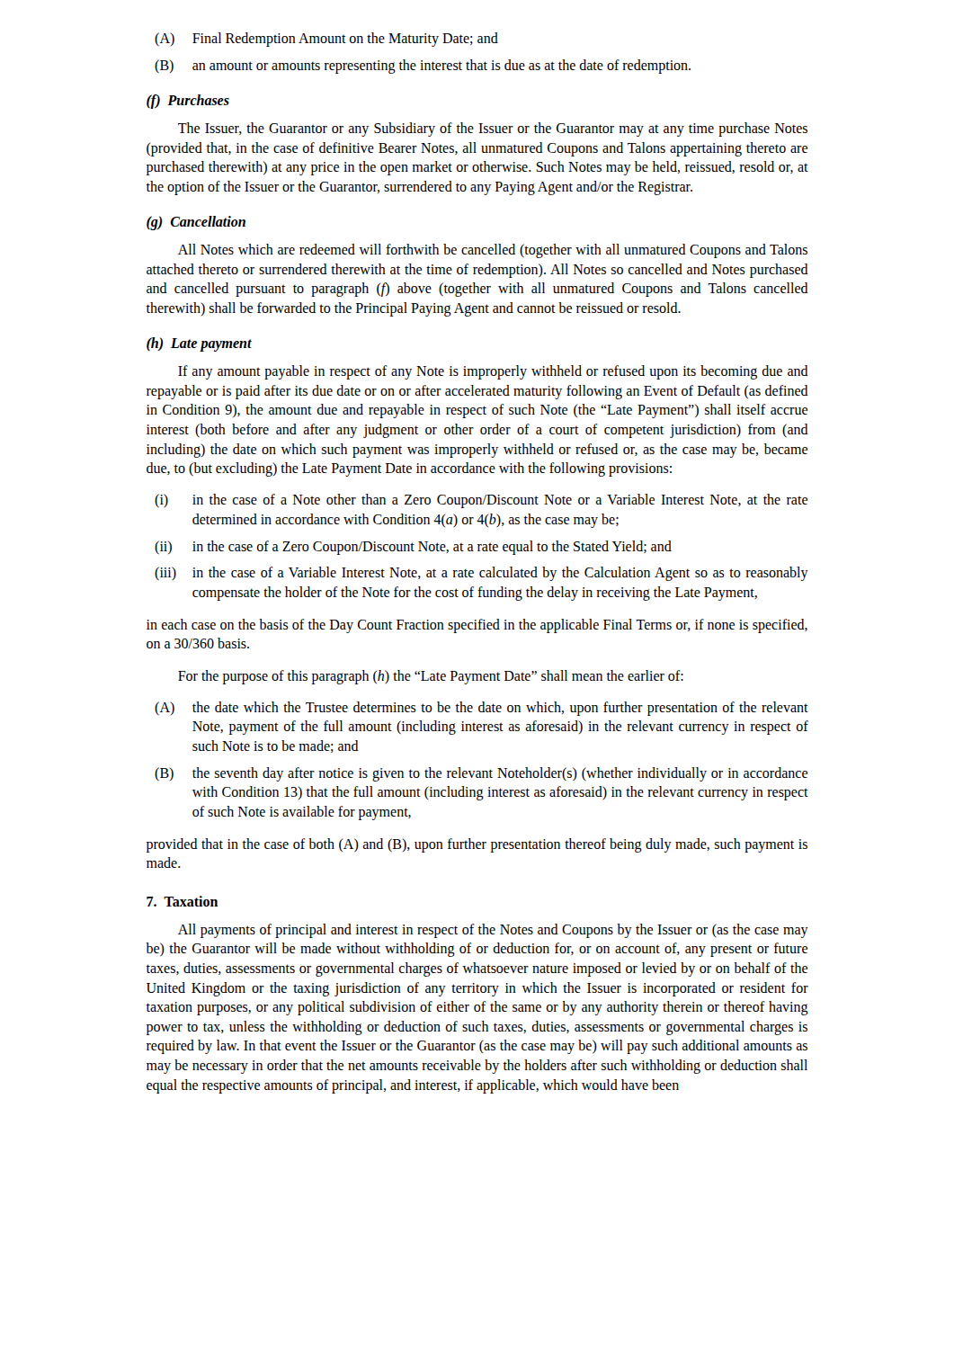(A) Final Redemption Amount on the Maturity Date; and
(B) an amount or amounts representing the interest that is due as at the date of redemption.
(f) Purchases
The Issuer, the Guarantor or any Subsidiary of the Issuer or the Guarantor may at any time purchase Notes (provided that, in the case of definitive Bearer Notes, all unmatured Coupons and Talons appertaining thereto are purchased therewith) at any price in the open market or otherwise. Such Notes may be held, reissued, resold or, at the option of the Issuer or the Guarantor, surrendered to any Paying Agent and/or the Registrar.
(g) Cancellation
All Notes which are redeemed will forthwith be cancelled (together with all unmatured Coupons and Talons attached thereto or surrendered therewith at the time of redemption). All Notes so cancelled and Notes purchased and cancelled pursuant to paragraph (f) above (together with all unmatured Coupons and Talons cancelled therewith) shall be forwarded to the Principal Paying Agent and cannot be reissued or resold.
(h) Late payment
If any amount payable in respect of any Note is improperly withheld or refused upon its becoming due and repayable or is paid after its due date or on or after accelerated maturity following an Event of Default (as defined in Condition 9), the amount due and repayable in respect of such Note (the “Late Payment”) shall itself accrue interest (both before and after any judgment or other order of a court of competent jurisdiction) from (and including) the date on which such payment was improperly withheld or refused or, as the case may be, became due, to (but excluding) the Late Payment Date in accordance with the following provisions:
(i) in the case of a Note other than a Zero Coupon/Discount Note or a Variable Interest Note, at the rate determined in accordance with Condition 4(a) or 4(b), as the case may be;
(ii) in the case of a Zero Coupon/Discount Note, at a rate equal to the Stated Yield; and
(iii) in the case of a Variable Interest Note, at a rate calculated by the Calculation Agent so as to reasonably compensate the holder of the Note for the cost of funding the delay in receiving the Late Payment,
in each case on the basis of the Day Count Fraction specified in the applicable Final Terms or, if none is specified, on a 30/360 basis.
For the purpose of this paragraph (h) the “Late Payment Date” shall mean the earlier of:
(A) the date which the Trustee determines to be the date on which, upon further presentation of the relevant Note, payment of the full amount (including interest as aforesaid) in the relevant currency in respect of such Note is to be made; and
(B) the seventh day after notice is given to the relevant Noteholder(s) (whether individually or in accordance with Condition 13) that the full amount (including interest as aforesaid) in the relevant currency in respect of such Note is available for payment,
provided that in the case of both (A) and (B), upon further presentation thereof being duly made, such payment is made.
7. Taxation
All payments of principal and interest in respect of the Notes and Coupons by the Issuer or (as the case may be) the Guarantor will be made without withholding of or deduction for, or on account of, any present or future taxes, duties, assessments or governmental charges of whatsoever nature imposed or levied by or on behalf of the United Kingdom or the taxing jurisdiction of any territory in which the Issuer is incorporated or resident for taxation purposes, or any political subdivision of either of the same or by any authority therein or thereof having power to tax, unless the withholding or deduction of such taxes, duties, assessments or governmental charges is required by law. In that event the Issuer or the Guarantor (as the case may be) will pay such additional amounts as may be necessary in order that the net amounts receivable by the holders after such withholding or deduction shall equal the respective amounts of principal, and interest, if applicable, which would have been